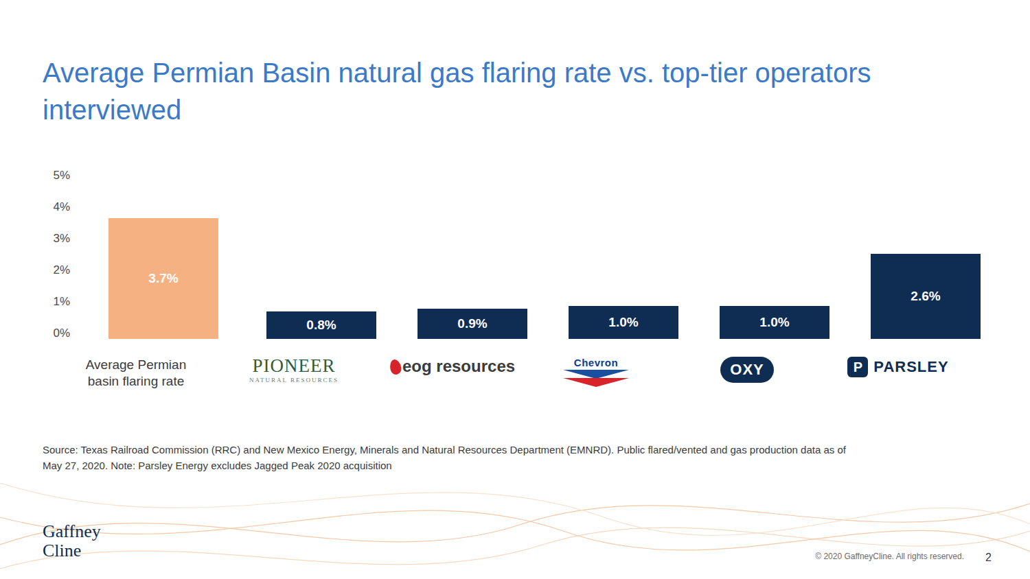Average Permian Basin natural gas flaring rate vs. top-tier operators interviewed
5% 4% 3% 2% 1% 0%
3.7%
0.8%
0.9%
1.0%
1.0%
2.6%
Average Permian
basin flaring rate
PIONEER
NATURAL RESOURCES
eog resources
Chevron
OXY
P PARSLEY
Source: Texas Railroad Commission (RRC) and New Mexico Energy, Minerals and Natural Resources Department (EMNRD). Public flared/vented and gas production data as of May 27, 2020. Note: Parsley Energy excludes Jagged Peak 2020 acquisition
Gaffney
Cline
© 2020 GaffneyCline. All rights reserved.
2